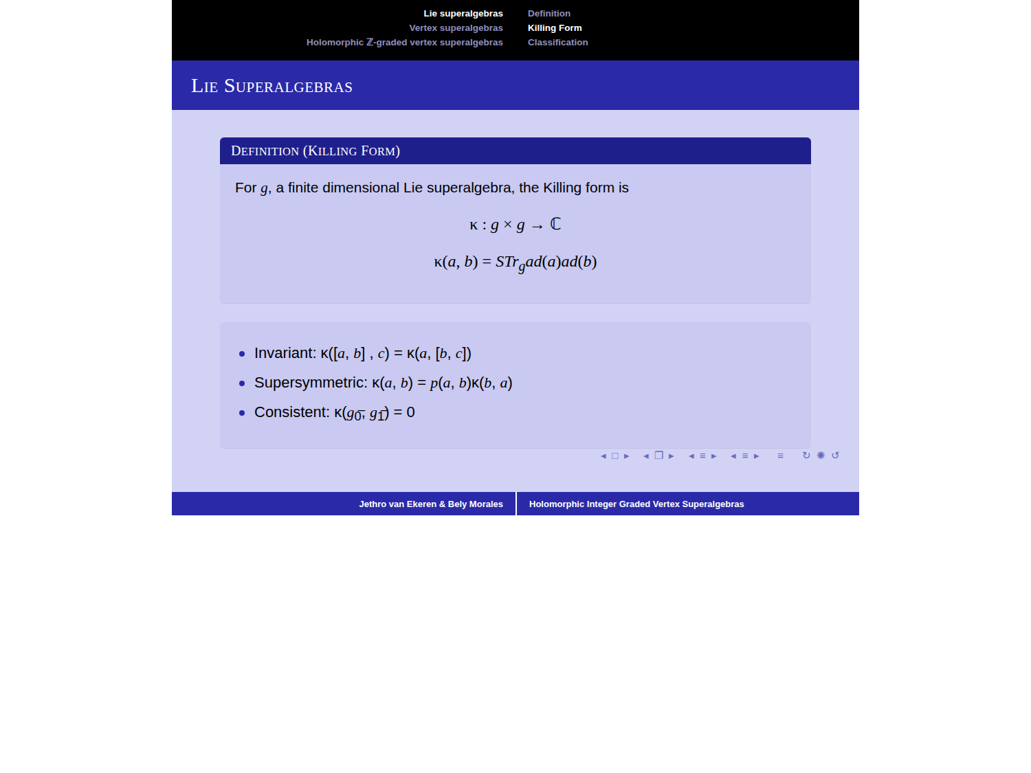Lie superalgebras
Vertex superalgebras
Holomorphic ℤ-graded vertex superalgebras
Definition
Killing Form
Classification
Lie Superalgebras
DEFINITION (KILLING FORM)
For g, a finite dimensional Lie superalgebra, the Killing form is
κ : g × g → ℂ
κ(a, b) = STrgad(a)ad(b)
Invariant: κ([a, b] , c) = κ(a, [b, c])
Supersymmetric: κ(a, b) = p(a, b)κ(b, a)
Consistent: κ(g0̅, g1̅) = 0
◂ □ ▸ ◂ ❐ ▸ ◂ ≡ ▸ ◂ ≡ ▸ ≡ ↻ ✺ ↺
Jethro van Ekeren & Bely Morales
Holomorphic Integer Graded Vertex Superalgebras